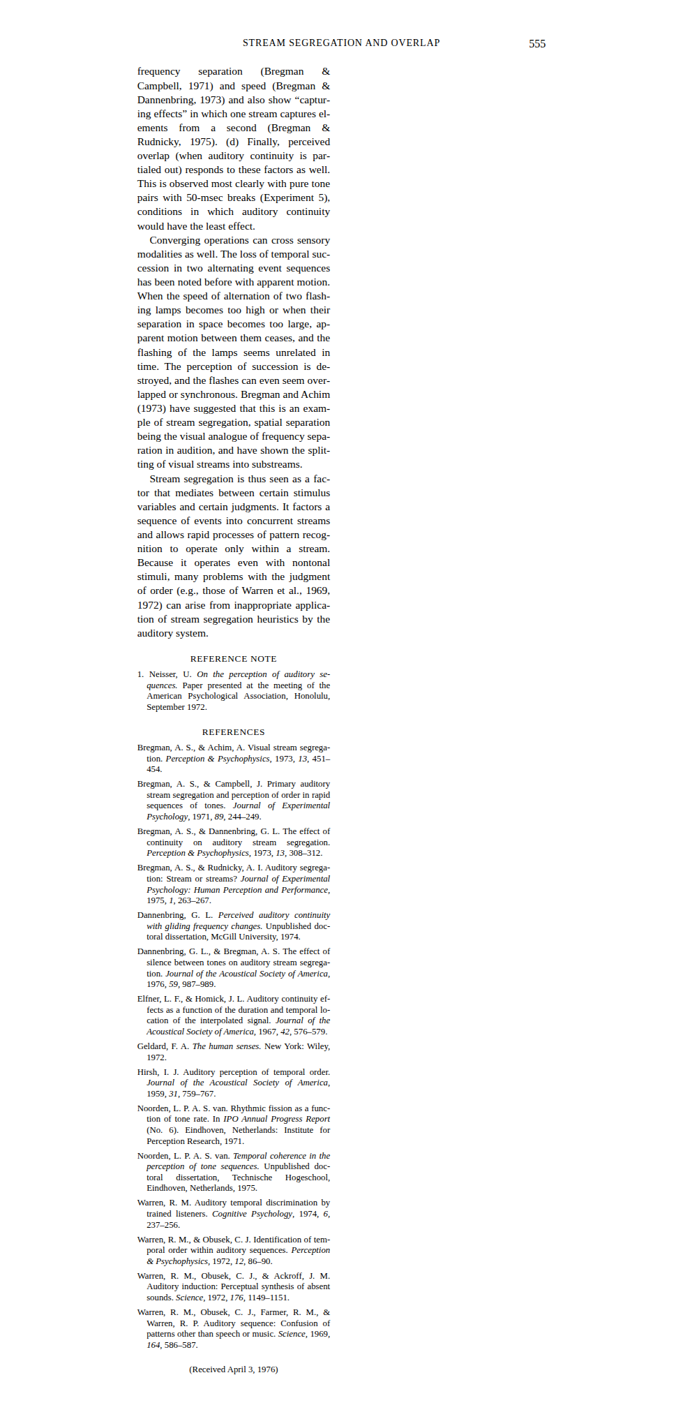STREAM SEGREGATION AND OVERLAP 555
frequency separation (Bregman & Campbell, 1971) and speed (Bregman & Dannenbring, 1973) and also show “capturing effects” in which one stream captures elements from a second (Bregman & Rudnicky, 1975). (d) Finally, perceived overlap (when auditory continuity is partialed out) responds to these factors as well. This is observed most clearly with pure tone pairs with 50-msec breaks (Experiment 5), conditions in which auditory continuity would have the least effect.
Converging operations can cross sensory modalities as well. The loss of temporal succession in two alternating event sequences has been noted before with apparent motion. When the speed of alternation of two flashing lamps becomes too high or when their separation in space becomes too large, apparent motion between them ceases, and the flashing of the lamps seems unrelated in time. The perception of succession is destroyed, and the flashes can even seem overlapped or synchronous. Bregman and Achim (1973) have suggested that this is an example of stream segregation, spatial separation being the visual analogue of frequency separation in audition, and have shown the splitting of visual streams into substreams.
Stream segregation is thus seen as a factor that mediates between certain stimulus variables and certain judgments. It factors a sequence of events into concurrent streams and allows rapid processes of pattern recognition to operate only within a stream. Because it operates even with nontonal stimuli, many problems with the judgment of order (e.g., those of Warren et al., 1969, 1972) can arise from inappropriate application of stream segregation heuristics by the auditory system.
REFERENCE NOTE
1. Neisser, U. On the perception of auditory sequences. Paper presented at the meeting of the American Psychological Association, Honolulu, September 1972.
REFERENCES
Bregman, A. S., & Achim, A. Visual stream segregation. Perception & Psychophysics, 1973, 13, 451–454.
Bregman, A. S., & Campbell, J. Primary auditory stream segregation and perception of order in rapid sequences of tones. Journal of Experimental Psychology, 1971, 89, 244–249.
Bregman, A. S., & Dannenbring, G. L. The effect of continuity on auditory stream segregation. Perception & Psychophysics, 1973, 13, 308–312.
Bregman, A. S., & Rudnicky, A. I. Auditory segregation: Stream or streams? Journal of Experimental Psychology: Human Perception and Performance, 1975, 1, 263–267.
Dannenbring, G. L. Perceived auditory continuity with gliding frequency changes. Unpublished doctoral dissertation, McGill University, 1974.
Dannenbring, G. L., & Bregman, A. S. The effect of silence between tones on auditory stream segregation. Journal of the Acoustical Society of America, 1976, 59, 987–989.
Elfner, L. F., & Homick, J. L. Auditory continuity effects as a function of the duration and temporal location of the interpolated signal. Journal of the Acoustical Society of America, 1967, 42, 576–579.
Geldard, F. A. The human senses. New York: Wiley, 1972.
Hirsh, I. J. Auditory perception of temporal order. Journal of the Acoustical Society of America, 1959, 31, 759–767.
Noorden, L. P. A. S. van. Rhythmic fission as a function of tone rate. In IPO Annual Progress Report (No. 6). Eindhoven, Netherlands: Institute for Perception Research, 1971.
Noorden, L. P. A. S. van. Temporal coherence in the perception of tone sequences. Unpublished doctoral dissertation, Technische Hogeschool, Eindhoven, Netherlands, 1975.
Warren, R. M. Auditory temporal discrimination by trained listeners. Cognitive Psychology, 1974, 6, 237–256.
Warren, R. M., & Obusek, C. J. Identification of temporal order within auditory sequences. Perception & Psychophysics, 1972, 12, 86–90.
Warren, R. M., Obusek, C. J., & Ackroff, J. M. Auditory induction: Perceptual synthesis of absent sounds. Science, 1972, 176, 1149–1151.
Warren, R. M., Obusek, C. J., Farmer, R. M., & Warren, R. P. Auditory sequence: Confusion of patterns other than speech or music. Science, 1969, 164, 586–587.
(Received April 3, 1976)